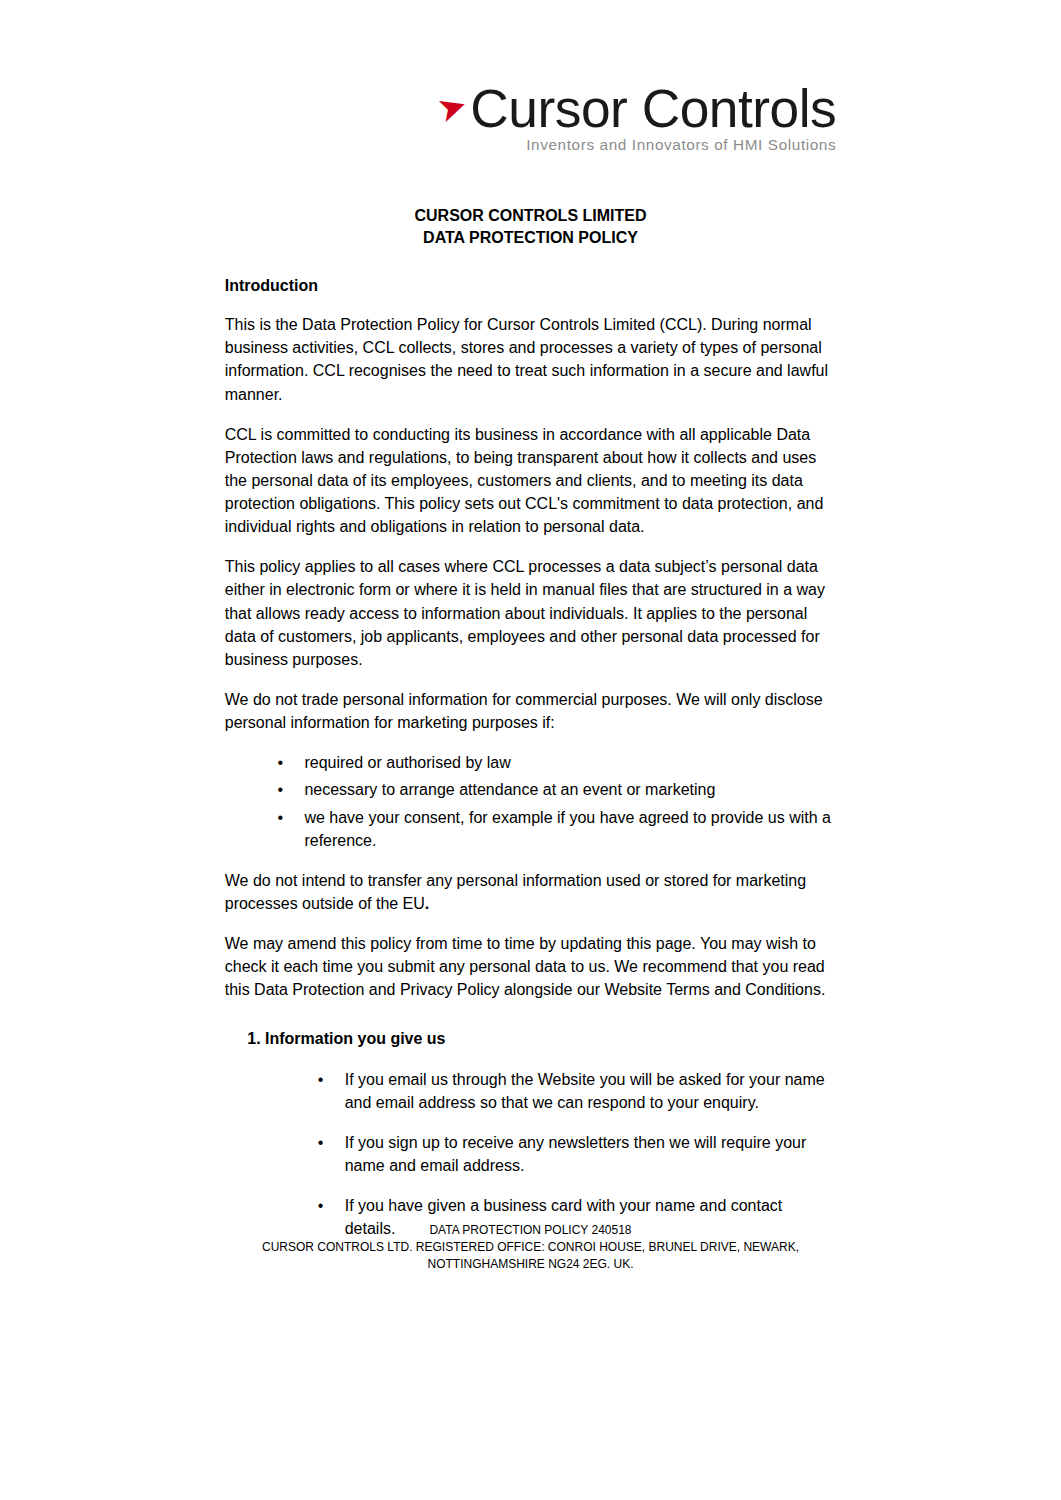➤Cursor Controls
Inventors and Innovators of HMI Solutions
CURSOR CONTROLS LIMITED
DATA PROTECTION POLICY
Introduction
This is the Data Protection Policy for Cursor Controls Limited (CCL). During normal business activities, CCL collects, stores and processes a variety of types of personal information. CCL recognises the need to treat such information in a secure and lawful manner.
CCL is committed to conducting its business in accordance with all applicable Data Protection laws and regulations, to being transparent about how it collects and uses the personal data of its employees, customers and clients, and to meeting its data protection obligations. This policy sets out CCL's commitment to data protection, and individual rights and obligations in relation to personal data.
This policy applies to all cases where CCL processes a data subject’s personal data either in electronic form or where it is held in manual files that are structured in a way that allows ready access to information about individuals. It applies to the personal data of customers, job applicants, employees and other personal data processed for business purposes.
We do not trade personal information for commercial purposes. We will only disclose personal information for marketing purposes if:
required or authorised by law
necessary to arrange attendance at an event or marketing
we have your consent, for example if you have agreed to provide us with a reference.
We do not intend to transfer any personal information used or stored for marketing processes outside of the EU.
We may amend this policy from time to time by updating this page. You may wish to check it each time you submit any personal data to us. We recommend that you read this Data Protection and Privacy Policy alongside our Website Terms and Conditions.
Information you give us
If you email us through the Website you will be asked for your name and email address so that we can respond to your enquiry.
If you sign up to receive any newsletters then we will require your name and email address.
If you have given a business card with your name and contact details.
DATA PROTECTION POLICY 240518
CURSOR CONTROLS LTD. REGISTERED OFFICE: CONROI HOUSE, BRUNEL DRIVE, NEWARK, NOTTINGHAMSHIRE NG24 2EG. UK.